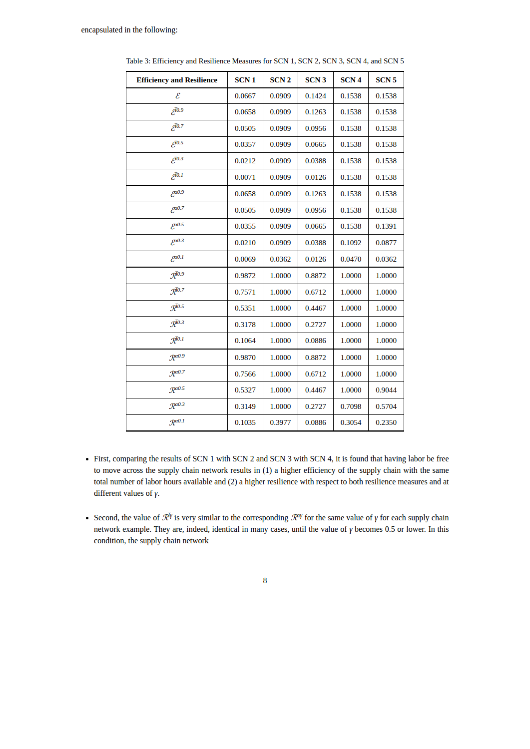encapsulated in the following:
Table 3: Efficiency and Resilience Measures for SCN 1, SCN 2, SCN 3, SCN 4, and SCN 5
| Efficiency and Resilience | SCN 1 | SCN 2 | SCN 3 | SCN 4 | SCN 5 |
| --- | --- | --- | --- | --- | --- |
| ℰ | 0.0667 | 0.0909 | 0.1424 | 0.1538 | 0.1538 |
| ℰ l̅0.9 | 0.0658 | 0.0909 | 0.1263 | 0.1538 | 0.1538 |
| ℰ l̅0.7 | 0.0505 | 0.0909 | 0.0956 | 0.1538 | 0.1538 |
| ℰ l̅0.5 | 0.0357 | 0.0909 | 0.0665 | 0.1538 | 0.1538 |
| ℰ l̅0.3 | 0.0212 | 0.0909 | 0.0388 | 0.1538 | 0.1538 |
| ℰ l̅0.1 | 0.0071 | 0.0909 | 0.0126 | 0.1538 | 0.1538 |
| ℰ α0.9 | 0.0658 | 0.0909 | 0.1263 | 0.1538 | 0.1538 |
| ℰ α0.7 | 0.0505 | 0.0909 | 0.0956 | 0.1538 | 0.1538 |
| ℰ α0.5 | 0.0355 | 0.0909 | 0.0665 | 0.1538 | 0.1391 |
| ℰ α0.3 | 0.0210 | 0.0909 | 0.0388 | 0.1092 | 0.0877 |
| ℰ α0.1 | 0.0069 | 0.0362 | 0.0126 | 0.0470 | 0.0362 |
| ℛ l̅0.9 | 0.9872 | 1.0000 | 0.8872 | 1.0000 | 1.0000 |
| ℛ l̅0.7 | 0.7571 | 1.0000 | 0.6712 | 1.0000 | 1.0000 |
| ℛ l̅0.5 | 0.5351 | 1.0000 | 0.4467 | 1.0000 | 1.0000 |
| ℛ l̅0.3 | 0.3178 | 1.0000 | 0.2727 | 1.0000 | 1.0000 |
| ℛ l̅0.1 | 0.1064 | 1.0000 | 0.0886 | 1.0000 | 1.0000 |
| ℛ α0.9 | 0.9870 | 1.0000 | 0.8872 | 1.0000 | 1.0000 |
| ℛ α0.7 | 0.7566 | 1.0000 | 0.6712 | 1.0000 | 1.0000 |
| ℛ α0.5 | 0.5327 | 1.0000 | 0.4467 | 1.0000 | 0.9044 |
| ℛ α0.3 | 0.3149 | 1.0000 | 0.2727 | 0.7098 | 0.5704 |
| ℛ α0.1 | 0.1035 | 0.3977 | 0.0886 | 0.3054 | 0.2350 |
First, comparing the results of SCN 1 with SCN 2 and SCN 3 with SCN 4, it is found that having labor be free to move across the supply chain network results in (1) a higher efficiency of the supply chain with the same total number of labor hours available and (2) a higher resilience with respect to both resilience measures and at different values of γ.
Second, the value of ℛl̅γ is very similar to the corresponding ℛαγ for the same value of γ for each supply chain network example. They are, indeed, identical in many cases, until the value of γ becomes 0.5 or lower. In this condition, the supply chain network
8